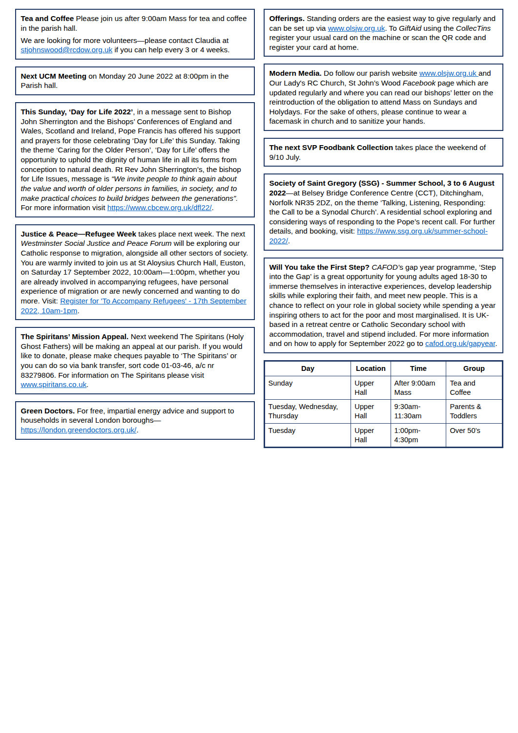Tea and Coffee Please join us after 9:00am Mass for tea and coffee in the parish hall.
We are looking for more volunteers—please contact Claudia at stjohnswood@rcdow.org.uk if you can help every 3 or 4 weeks.
Next UCM Meeting on Monday 20 June 2022 at 8:00pm in the Parish hall.
This Sunday, ‘Day for Life 2022’, in a message sent to Bishop John Sherrington and the Bishops’ Conferences of England and Wales, Scotland and Ireland, Pope Francis has offered his support and prayers for those celebrating ‘Day for Life’ this Sunday. Taking the theme ‘Caring for the Older Person’, ‘Day for Life’ offers the opportunity to uphold the dignity of human life in all its forms from conception to natural death. Rt Rev John Sherrington’s, the bishop for Life Issues, message is “We invite people to think again about the value and worth of older persons in families, in society, and to make practical choices to build bridges between the generations”. For more information visit https://www.cbcew.org.uk/dfl22/.
Justice & Peace—Refugee Week takes place next week. The next Westminster Social Justice and Peace Forum will be exploring our Catholic response to migration, alongside all other sectors of society. You are warmly invited to join us at St Aloysius Church Hall, Euston, on Saturday 17 September 2022, 10:00am—1:00pm, whether you are already involved in accompanying refugees, have personal experience of migration or are newly concerned and wanting to do more. Visit: Register for 'To Accompany Refugees' - 17th September 2022, 10am-1pm.
The Spiritans’ Mission Appeal. Next weekend The Spiritans (Holy Ghost Fathers) will be making an appeal at our parish. If you would like to donate, please make cheques payable to ‘The Spiritans’ or you can do so via bank transfer, sort code 01-03-46, a/c nr 83279806. For information on The Spiritans please visit www.spiritans.co.uk.
Green Doctors. For free, impartial energy advice and support to households in several London boroughs—https://london.greendoctors.org.uk/.
Offerings. Standing orders are the easiest way to give regularly and can be set up via www.olsjw.org.uk. To GiftAid using the CollecTins register your usual card on the machine or scan the QR code and register your card at home.
Modern Media. Do follow our parish website www.olsjw.org.uk and Our Lady's RC Church, St John’s Wood Facebook page which are updated regularly and where you can read our bishops’ letter on the reintroduction of the obligation to attend Mass on Sundays and Holydays. For the sake of others, please continue to wear a facemask in church and to sanitize your hands.
The next SVP Foodbank Collection takes place the weekend of 9/10 July.
Society of Saint Gregory (SSG) - Summer School, 3 to 6 August 2022—at Belsey Bridge Conference Centre (CCT), Ditchingham, Norfolk NR35 2DZ, on the theme ‘Talking, Listening, Responding: the Call to be a Synodal Church’. A residential school exploring and considering ways of responding to the Pope’s recent call. For further details, and booking, visit: https://www.ssg.org.uk/summer-school-2022/.
Will You take the First Step? CAFOD’s gap year programme, ‘Step into the Gap’ is a great opportunity for young adults aged 18-30 to immerse themselves in interactive experiences, develop leadership skills while exploring their faith, and meet new people. This is a chance to reflect on your role in global society while spending a year inspiring others to act for the poor and most marginalised. It is UK-based in a retreat centre or Catholic Secondary school with accommodation, travel and stipend included. For more information and on how to apply for September 2022 go to cafod.org.uk/gapyear.
| Day | Location | Time | Group |
| --- | --- | --- | --- |
| Sunday | Upper Hall | After 9:00am Mass | Tea and Coffee |
| Tuesday, Wednesday, Thursday | Upper Hall | 9:30am-11:30am | Parents & Toddlers |
| Tuesday | Upper Hall | 1:00pm-4:30pm | Over 50’s |